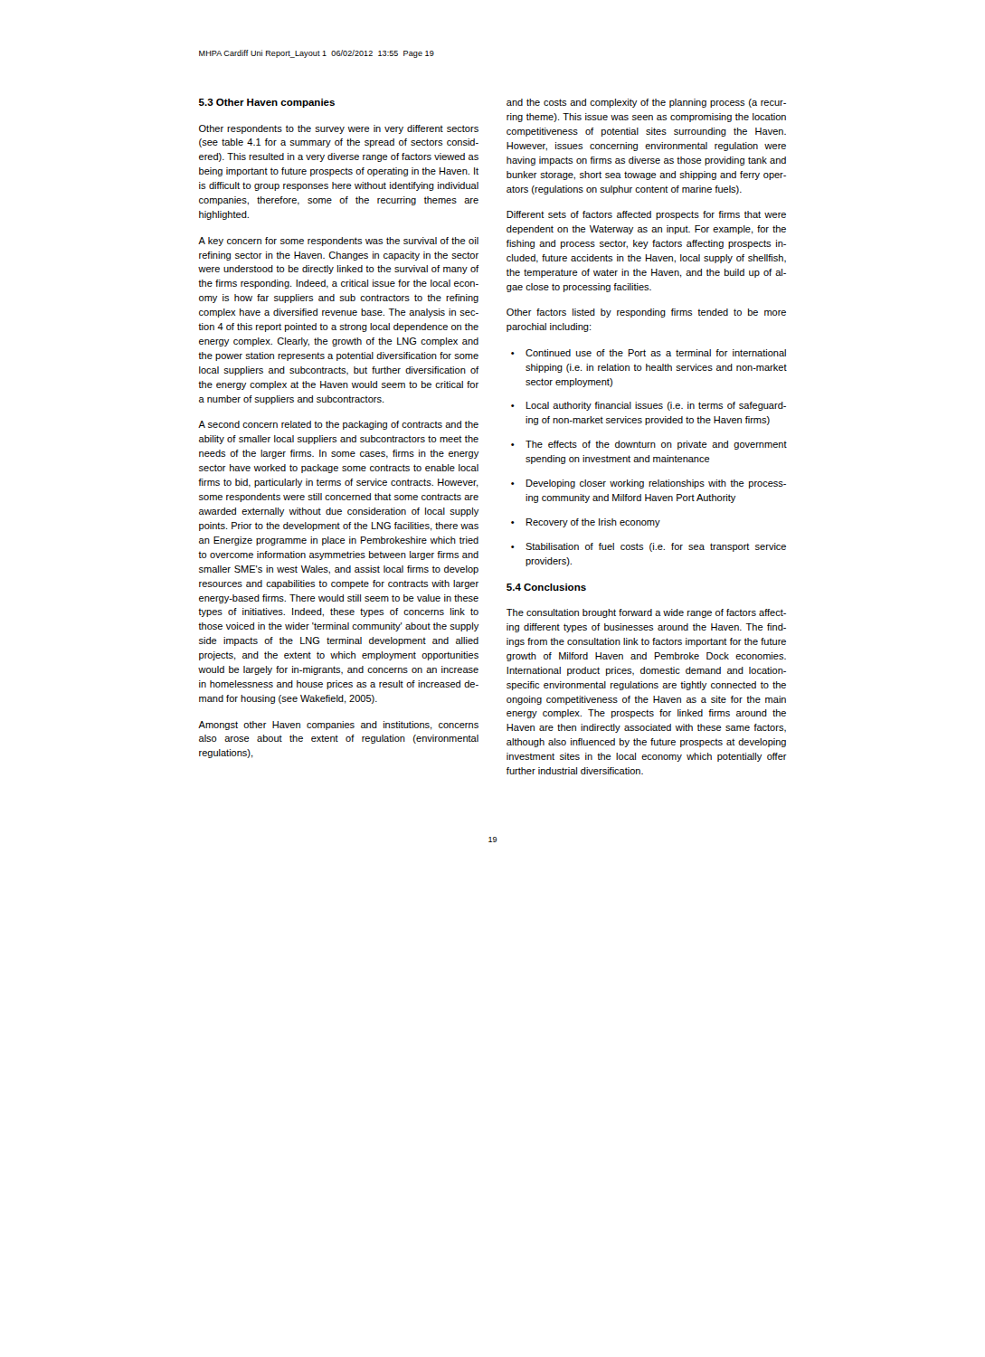MHPA Cardiff Uni Report_Layout 1 06/02/2012 13:55 Page 19
5.3 Other Haven companies
Other respondents to the survey were in very different sectors (see table 4.1 for a summary of the spread of sectors considered). This resulted in a very diverse range of factors viewed as being important to future prospects of operating in the Haven. It is difficult to group responses here without identifying individual companies, therefore, some of the recurring themes are highlighted.
A key concern for some respondents was the survival of the oil refining sector in the Haven. Changes in capacity in the sector were understood to be directly linked to the survival of many of the firms responding. Indeed, a critical issue for the local economy is how far suppliers and sub contractors to the refining complex have a diversified revenue base. The analysis in section 4 of this report pointed to a strong local dependence on the energy complex. Clearly, the growth of the LNG complex and the power station represents a potential diversification for some local suppliers and subcontracts, but further diversification of the energy complex at the Haven would seem to be critical for a number of suppliers and subcontractors.
A second concern related to the packaging of contracts and the ability of smaller local suppliers and subcontractors to meet the needs of the larger firms. In some cases, firms in the energy sector have worked to package some contracts to enable local firms to bid, particularly in terms of service contracts. However, some respondents were still concerned that some contracts are awarded externally without due consideration of local supply points. Prior to the development of the LNG facilities, there was an Energize programme in place in Pembrokeshire which tried to overcome information asymmetries between larger firms and smaller SME's in west Wales, and assist local firms to develop resources and capabilities to compete for contracts with larger energy-based firms. There would still seem to be value in these types of initiatives. Indeed, these types of concerns link to those voiced in the wider 'terminal community' about the supply side impacts of the LNG terminal development and allied projects, and the extent to which employment opportunities would be largely for in-migrants, and concerns on an increase in homelessness and house prices as a result of increased demand for housing (see Wakefield, 2005).
Amongst other Haven companies and institutions, concerns also arose about the extent of regulation (environmental regulations),
and the costs and complexity of the planning process (a recurring theme). This issue was seen as compromising the location competitiveness of potential sites surrounding the Haven. However, issues concerning environmental regulation were having impacts on firms as diverse as those providing tank and bunker storage, short sea towage and shipping and ferry operators (regulations on sulphur content of marine fuels).
Different sets of factors affected prospects for firms that were dependent on the Waterway as an input. For example, for the fishing and process sector, key factors affecting prospects included, future accidents in the Haven, local supply of shellfish, the temperature of water in the Haven, and the build up of algae close to processing facilities.
Other factors listed by responding firms tended to be more parochial including:
Continued use of the Port as a terminal for international shipping (i.e. in relation to health services and non-market sector employment)
Local authority financial issues (i.e. in terms of safeguarding of non-market services provided to the Haven firms)
The effects of the downturn on private and government spending on investment and maintenance
Developing closer working relationships with the processing community and Milford Haven Port Authority
Recovery of the Irish economy
Stabilisation of fuel costs (i.e. for sea transport service providers).
5.4 Conclusions
The consultation brought forward a wide range of factors affecting different types of businesses around the Haven. The findings from the consultation link to factors important for the future growth of Milford Haven and Pembroke Dock economies. International product prices, domestic demand and location-specific environmental regulations are tightly connected to the ongoing competitiveness of the Haven as a site for the main energy complex. The prospects for linked firms around the Haven are then indirectly associated with these same factors, although also influenced by the future prospects at developing investment sites in the local economy which potentially offer further industrial diversification.
19